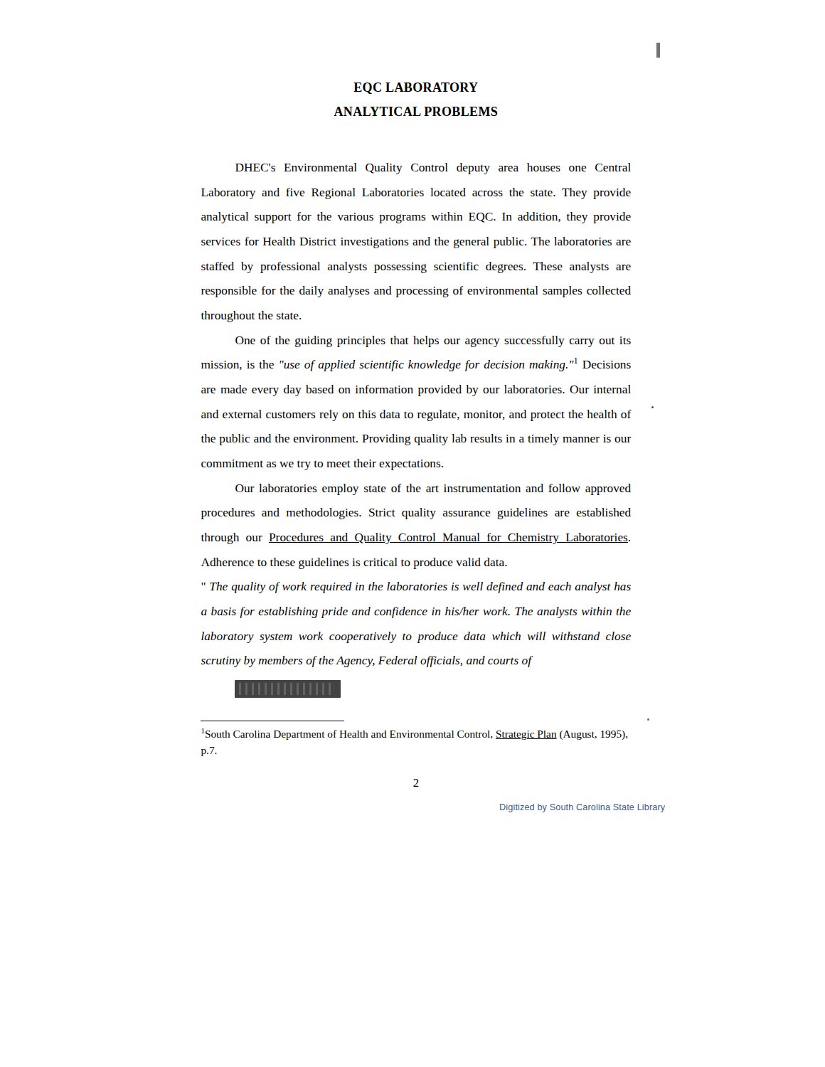EQC LABORATORYANALYTICAL PROBLEMS
DHEC's Environmental Quality Control deputy area houses one Central Laboratory and five Regional Laboratories located across the state. They provide analytical support for the various programs within EQC. In addition, they provide services for Health District investigations and the general public. The laboratories are staffed by professional analysts possessing scientific degrees. These analysts are responsible for the daily analyses and processing of environmental samples collected throughout the state.
One of the guiding principles that helps our agency successfully carry out its mission, is the "use of applied scientific knowledge for decision making."1 Decisions are made every day based on information provided by our laboratories. Our internal and external customers rely on this data to regulate, monitor, and protect the health of the public and the environment. Providing quality lab results in a timely manner is our commitment as we try to meet their expectations.
Our laboratories employ state of the art instrumentation and follow approved procedures and methodologies. Strict quality assurance guidelines are established through our Procedures and Quality Control Manual for Chemistry Laboratories. Adherence to these guidelines is critical to produce valid data.
" The quality of work required in the laboratories is well defined and each analyst has a basis for establishing pride and confidence in his/her work. The analysts within the laboratory system work cooperatively to produce data which will withstand close scrutiny by members of the Agency, Federal officials, and courts of
1South Carolina Department of Health and Environmental Control, Strategic Plan (August, 1995), p.7.
2
Digitized by South Carolina State Library